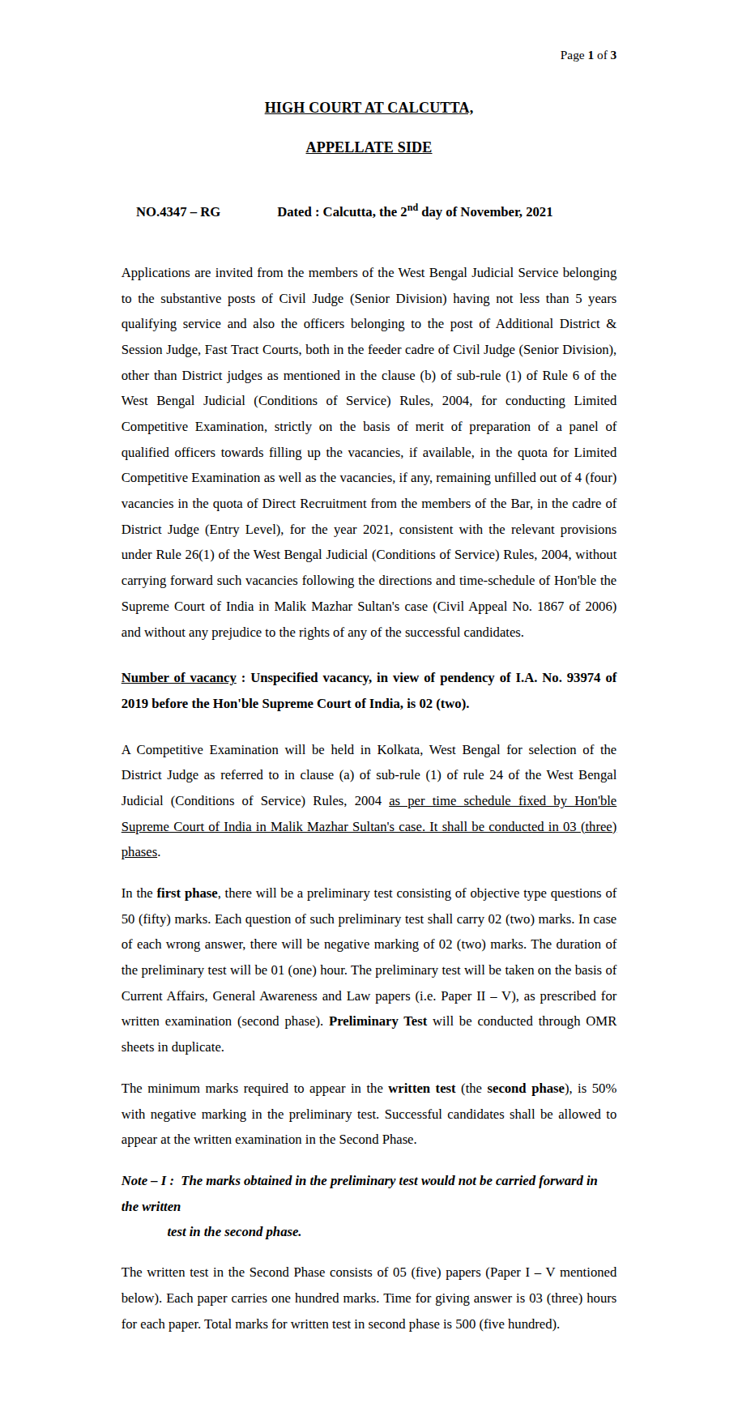Page 1 of 3
HIGH COURT AT CALCUTTA,
APPELLATE SIDE
NO.4347 – RG Dated : Calcutta, the 2nd day of November, 2021
Applications are invited from the members of the West Bengal Judicial Service belonging to the substantive posts of Civil Judge (Senior Division) having not less than 5 years qualifying service and also the officers belonging to the post of Additional District & Session Judge, Fast Tract Courts, both in the feeder cadre of Civil Judge (Senior Division), other than District judges as mentioned in the clause (b) of sub-rule (1) of Rule 6 of the West Bengal Judicial (Conditions of Service) Rules, 2004, for conducting Limited Competitive Examination, strictly on the basis of merit of preparation of a panel of qualified officers towards filling up the vacancies, if available, in the quota for Limited Competitive Examination as well as the vacancies, if any, remaining unfilled out of 4 (four) vacancies in the quota of Direct Recruitment from the members of the Bar, in the cadre of District Judge (Entry Level), for the year 2021, consistent with the relevant provisions under Rule 26(1) of the West Bengal Judicial (Conditions of Service) Rules, 2004, without carrying forward such vacancies following the directions and time-schedule of Hon'ble the Supreme Court of India in Malik Mazhar Sultan's case (Civil Appeal No. 1867 of 2006) and without any prejudice to the rights of any of the successful candidates.
Number of vacancy : Unspecified vacancy, in view of pendency of I.A. No. 93974 of 2019 before the Hon'ble Supreme Court of India, is 02 (two).
A Competitive Examination will be held in Kolkata, West Bengal for selection of the District Judge as referred to in clause (a) of sub-rule (1) of rule 24 of the West Bengal Judicial (Conditions of Service) Rules, 2004 as per time schedule fixed by Hon'ble Supreme Court of India in Malik Mazhar Sultan's case. It shall be conducted in 03 (three) phases.
In the first phase, there will be a preliminary test consisting of objective type questions of 50 (fifty) marks. Each question of such preliminary test shall carry 02 (two) marks. In case of each wrong answer, there will be negative marking of 02 (two) marks. The duration of the preliminary test will be 01 (one) hour. The preliminary test will be taken on the basis of Current Affairs, General Awareness and Law papers (i.e. Paper II – V), as prescribed for written examination (second phase). Preliminary Test will be conducted through OMR sheets in duplicate.
The minimum marks required to appear in the written test (the second phase), is 50% with negative marking in the preliminary test. Successful candidates shall be allowed to appear at the written examination in the Second Phase.
Note – I : The marks obtained in the preliminary test would not be carried forward in the written test in the second phase.
The written test in the Second Phase consists of 05 (five) papers (Paper I – V mentioned below). Each paper carries one hundred marks. Time for giving answer is 03 (three) hours for each paper. Total marks for written test in second phase is 500 (five hundred).